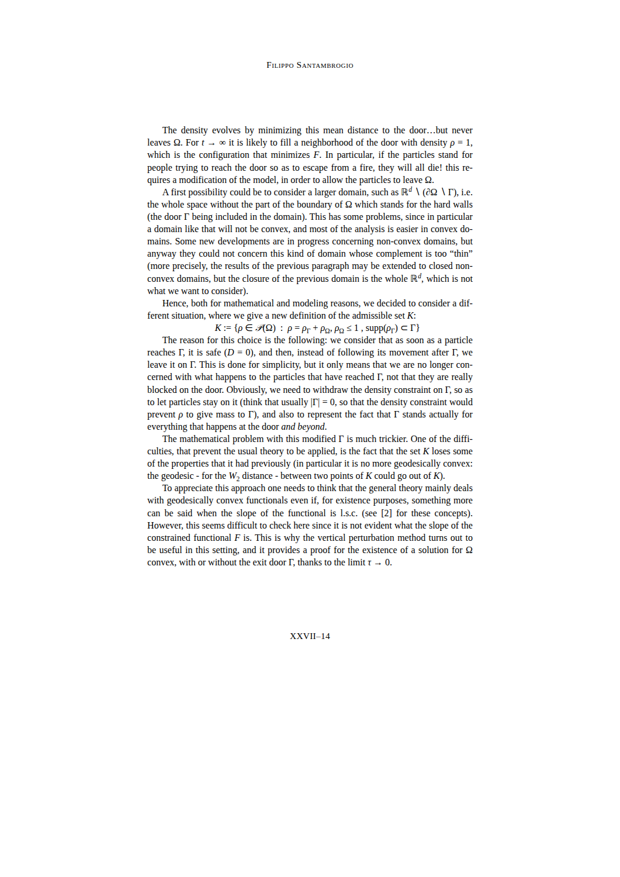Filippo Santambrogio
The density evolves by minimizing this mean distance to the door…but never leaves Ω. For t → ∞ it is likely to fill a neighborhood of the door with density ρ = 1, which is the configuration that minimizes F. In particular, if the particles stand for people trying to reach the door so as to escape from a fire, they will all die! this requires a modification of the model, in order to allow the particles to leave Ω.
A first possibility could be to consider a larger domain, such as ℝd ∖ (∂Ω ∖ Γ), i.e. the whole space without the part of the boundary of Ω which stands for the hard walls (the door Γ being included in the domain). This has some problems, since in particular a domain like that will not be convex, and most of the analysis is easier in convex domains. Some new developments are in progress concerning non-convex domains, but anyway they could not concern this kind of domain whose complement is too “thin” (more precisely, the results of the previous paragraph may be extended to closed non-convex domains, but the closure of the previous domain is the whole ℝd, which is not what we want to consider).
Hence, both for mathematical and modeling reasons, we decided to consider a different situation, where we give a new definition of the admissible set K:
K := {ρ ∈ 𝒫(Ω) : ρ = ρΓ + ρΩ, ρΩ ≤ 1 , supp(ρΓ) ⊂ Γ}
The reason for this choice is the following: we consider that as soon as a particle reaches Γ, it is safe (D = 0), and then, instead of following its movement after Γ, we leave it on Γ. This is done for simplicity, but it only means that we are no longer concerned with what happens to the particles that have reached Γ, not that they are really blocked on the door. Obviously, we need to withdraw the density constraint on Γ, so as to let particles stay on it (think that usually |Γ| = 0, so that the density constraint would prevent ρ to give mass to Γ), and also to represent the fact that Γ stands actually for everything that happens at the door and beyond.
The mathematical problem with this modified Γ is much trickier. One of the difficulties, that prevent the usual theory to be applied, is the fact that the set K loses some of the properties that it had previously (in particular it is no more geodesically convex: the geodesic - for the W2 distance - between two points of K could go out of K).
To appreciate this approach one needs to think that the general theory mainly deals with geodesically convex functionals even if, for existence purposes, something more can be said when the slope of the functional is l.s.c. (see [2] for these concepts). However, this seems difficult to check here since it is not evident what the slope of the constrained functional F is. This is why the vertical perturbation method turns out to be useful in this setting, and it provides a proof for the existence of a solution for Ω convex, with or without the exit door Γ, thanks to the limit τ → 0.
XXVII–14